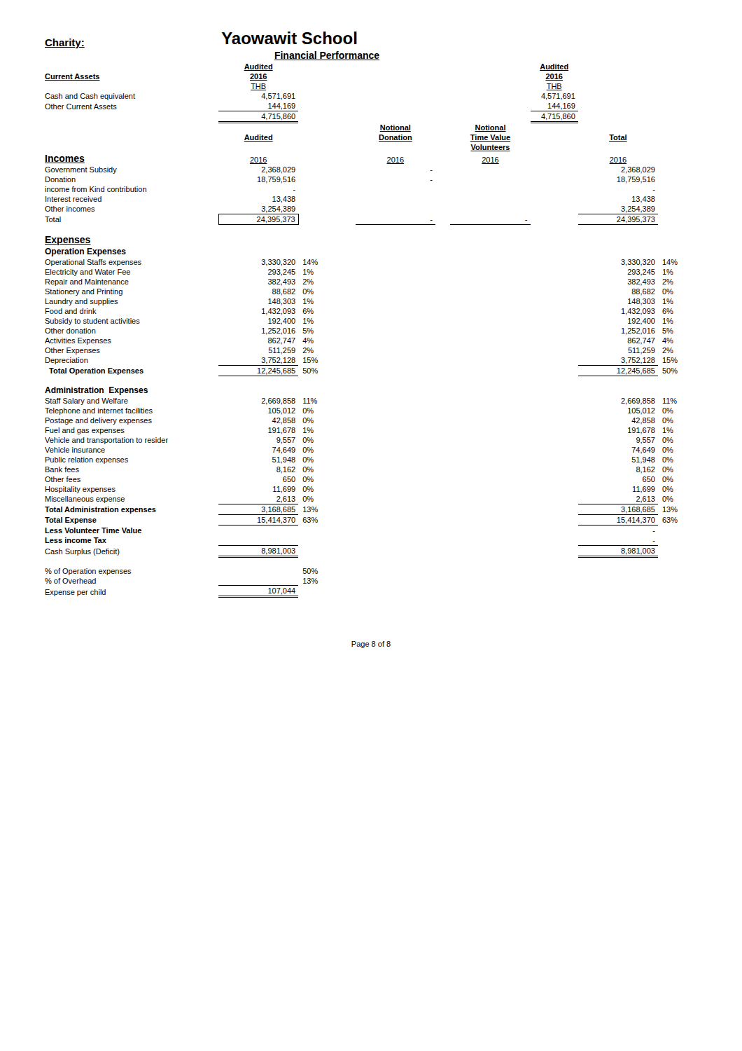| Charity: | Yaowawit School | | | | | |
| | Financial Performance | | | | | |
| | Audited | | | | | | Audited | | |
| Current Assets | 2016 | | | | | | 2016 | | |
| | THB | | | | | | THB | | |
| Cash and Cash equivalent | 4,571,691 | | | | | | 4,571,691 | | |
| Other Current Assets | 144,169 | | | | | | 144,169 | | |
| | 4,715,860 | | | | | | 4,715,860 | | |
| | | | | Notional | | Notional | | | |
| | Audited | | | Donation | | Time Value | | Total | |
| | | | | | | Volunteers | | | |
| Incomes | 2016 | | | 2016 | | 2016 | | 2016 | |
| Government Subsidy | 2,368,029 | | | - | | | | 2,368,029 | |
| Donation | 18,759,516 | | | - | | | | 18,759,516 | |
| income from Kind contribution | - | | | | | | | - | |
| Interest received | 13,438 | | | | | | | 13,438 | |
| Other incomes | 3,254,389 | | | | | | | 3,254,389 | |
| Total | 24,395,373 | | | - | | - | | 24,395,373 | |
| Expenses | | | | | | | | | |
| Operation Expenses | | | | | | | | | |
| Operational Staffs expenses | 3,330,320 | 14% | | | | | | 3,330,320 | 14% |
| Electricity and Water Fee | 293,245 | 1% | | | | | | 293,245 | 1% |
| Repair and Maintenance | 382,493 | 2% | | | | | | 382,493 | 2% |
| Stationery and Printing | 88,682 | 0% | | | | | | 88,682 | 0% |
| Laundry and supplies | 148,303 | 1% | | | | | | 148,303 | 1% |
| Food and drink | 1,432,093 | 6% | | | | | | 1,432,093 | 6% |
| Subsidy to student activities | 192,400 | 1% | | | | | | 192,400 | 1% |
| Other donation | 1,252,016 | 5% | | | | | | 1,252,016 | 5% |
| Activities Expenses | 862,747 | 4% | | | | | | 862,747 | 4% |
| Other Expenses | 511,259 | 2% | | | | | | 511,259 | 2% |
| Depreciation | 3,752,128 | 15% | | | | | | 3,752,128 | 15% |
| Total Operation Expenses | 12,245,685 | 50% | | | | | | 12,245,685 | 50% |
| Administration Expenses | | | | | | | | | |
| Staff Salary and Welfare | 2,669,858 | 11% | | | | | | 2,669,858 | 11% |
| Telephone and internet facilities | 105,012 | 0% | | | | | | 105,012 | 0% |
| Postage and delivery expenses | 42,858 | 0% | | | | | | 42,858 | 0% |
| Fuel and gas expenses | 191,678 | 1% | | | | | | 191,678 | 1% |
| Vehicle and transportation to resider | 9,557 | 0% | | | | | | 9,557 | 0% |
| Vehicle insurance | 74,649 | 0% | | | | | | 74,649 | 0% |
| Public relation expenses | 51,948 | 0% | | | | | | 51,948 | 0% |
| Bank fees | 8,162 | 0% | | | | | | 8,162 | 0% |
| Other fees | 650 | 0% | | | | | | 650 | 0% |
| Hospitality expenses | 11,699 | 0% | | | | | | 11,699 | 0% |
| Miscellaneous expense | 2,613 | 0% | | | | | | 2,613 | 0% |
| Total Administration expenses | 3,168,685 | 13% | | | | | | 3,168,685 | 13% |
| Total Expense | 15,414,370 | 63% | | | | | | 15,414,370 | 63% |
| Less Volunteer Time Value | | | | | | | | - | |
| Less income Tax | | | | | | | | - | |
| Cash Surplus (Deficit) | 8,981,003 | | | | | | | 8,981,003 | |
| % of Operation expenses | | 50% | | | | | | | |
| % of Overhead | | 13% | | | | | | | |
| Expense per child | 107,044 | | | | | | | | |
Page 8 of 8